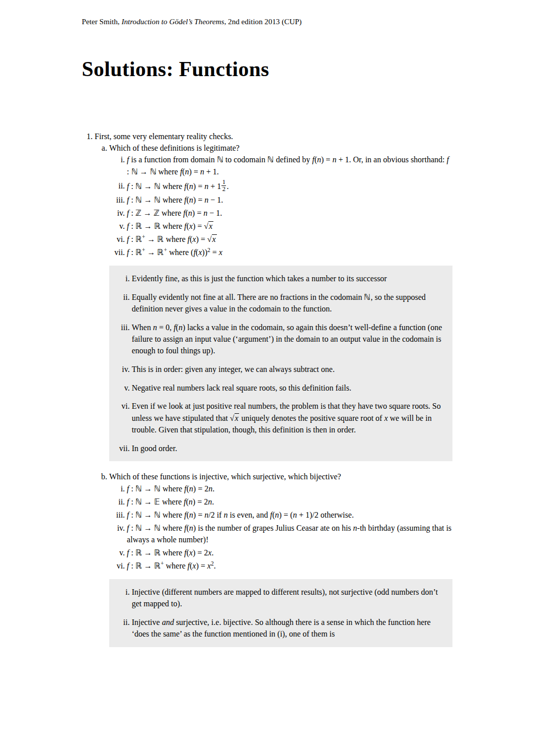Peter Smith, Introduction to Gödel’s Theorems, 2nd edition 2013 (CUP)
Solutions: Functions
First, some very elementary reality checks.
Which of these definitions is legitimate?
f is a function from domain ℕ to codomain ℕ defined by f(n) = n + 1. Or, in an obvious shorthand: f : ℕ → ℕ where f(n) = n + 1.
f : ℕ → ℕ where f(n) = n + 112.
f : ℕ → ℕ where f(n) = n − 1.
f : ℤ → ℤ where f(n) = n − 1.
f : ℝ → ℝ where f(x) = √x
f : ℝ+ → ℝ where f(x) = √x
f : ℝ+ → ℝ+ where (f(x))2 = x
Evidently fine, as this is just the function which takes a number to its successor
Equally evidently not fine at all. There are no fractions in the codomain ℕ, so the supposed definition never gives a value in the codomain to the function.
When n = 0, f(n) lacks a value in the codomain, so again this doesn’t well-define a function (one failure to assign an input value (‘argument’) in the domain to an output value in the codomain is enough to foul things up).
This is in order: given any integer, we can always subtract one.
Negative real numbers lack real square roots, so this definition fails.
Even if we look at just positive real numbers, the problem is that they have two square roots. So unless we have stipulated that √x uniquely denotes the positive square root of x we will be in trouble. Given that stipulation, though, this definition is then in order.
In good order.
Which of these functions is injective, which surjective, which bijective?
f : ℕ → ℕ where f(n) = 2n.
f : ℕ → 𝔼 where f(n) = 2n.
f : ℕ → ℕ where f(n) = n/2 if n is even, and f(n) = (n + 1)/2 otherwise.
f : ℕ → ℕ where f(n) is the number of grapes Julius Ceasar ate on his n-th birthday (assuming that is always a whole number)!
f : ℝ → ℝ where f(x) = 2x.
f : ℝ → ℝ+ where f(x) = x2.
Injective (different numbers are mapped to different results), not surjective (odd numbers don’t get mapped to).
Injective and surjective, i.e. bijective. So although there is a sense in which the function here ‘does the same’ as the function mentioned in (i), one of them is